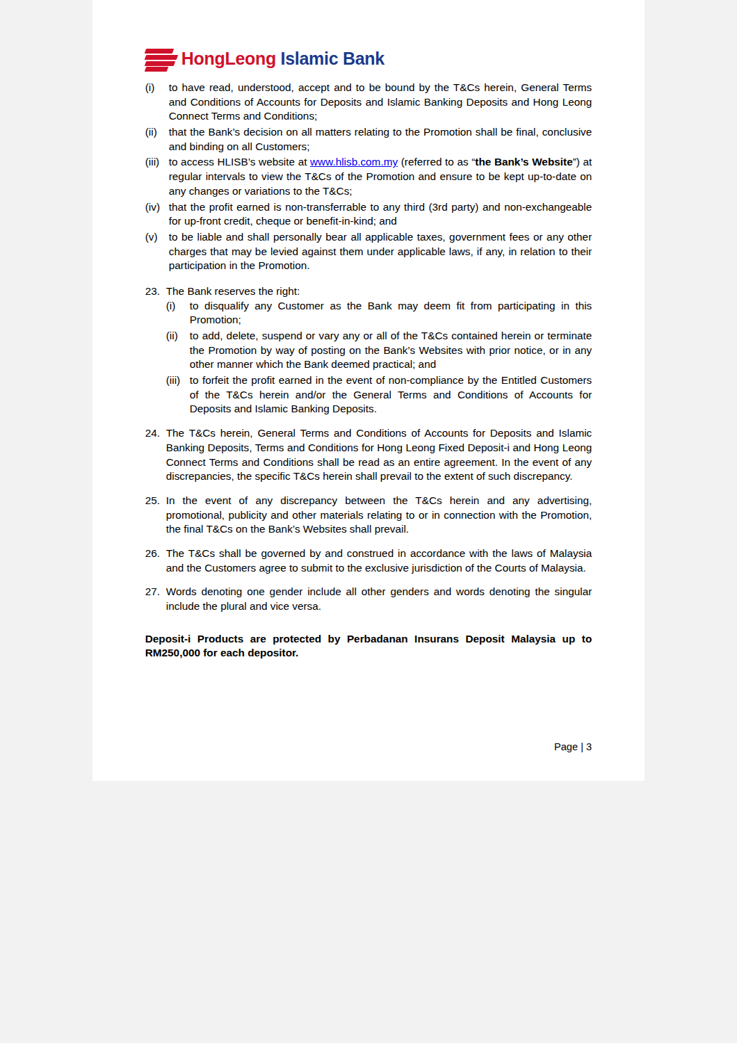Hong Leong Islamic Bank
(i) to have read, understood, accept and to be bound by the T&Cs herein, General Terms and Conditions of Accounts for Deposits and Islamic Banking Deposits and Hong Leong Connect Terms and Conditions;
(ii) that the Bank’s decision on all matters relating to the Promotion shall be final, conclusive and binding on all Customers;
(iii) to access HLISB’s website at www.hlisb.com.my (referred to as “the Bank’s Website”) at regular intervals to view the T&Cs of the Promotion and ensure to be kept up-to-date on any changes or variations to the T&Cs;
(iv) that the profit earned is non-transferrable to any third (3rd party) and non-exchangeable for up-front credit, cheque or benefit-in-kind; and
(v) to be liable and shall personally bear all applicable taxes, government fees or any other charges that may be levied against them under applicable laws, if any, in relation to their participation in the Promotion.
23. The Bank reserves the right:
(i) to disqualify any Customer as the Bank may deem fit from participating in this Promotion;
(ii) to add, delete, suspend or vary any or all of the T&Cs contained herein or terminate the Promotion by way of posting on the Bank’s Websites with prior notice, or in any other manner which the Bank deemed practical; and
(iii) to forfeit the profit earned in the event of non-compliance by the Entitled Customers of the T&Cs herein and/or the General Terms and Conditions of Accounts for Deposits and Islamic Banking Deposits.
24. The T&Cs herein, General Terms and Conditions of Accounts for Deposits and Islamic Banking Deposits, Terms and Conditions for Hong Leong Fixed Deposit-i and Hong Leong Connect Terms and Conditions shall be read as an entire agreement. In the event of any discrepancies, the specific T&Cs herein shall prevail to the extent of such discrepancy.
25. In the event of any discrepancy between the T&Cs herein and any advertising, promotional, publicity and other materials relating to or in connection with the Promotion, the final T&Cs on the Bank’s Websites shall prevail.
26. The T&Cs shall be governed by and construed in accordance with the laws of Malaysia and the Customers agree to submit to the exclusive jurisdiction of the Courts of Malaysia.
27. Words denoting one gender include all other genders and words denoting the singular include the plural and vice versa.
Deposit-i Products are protected by Perbadanan Insurans Deposit Malaysia up to RM250,000 for each depositor.
Page | 3